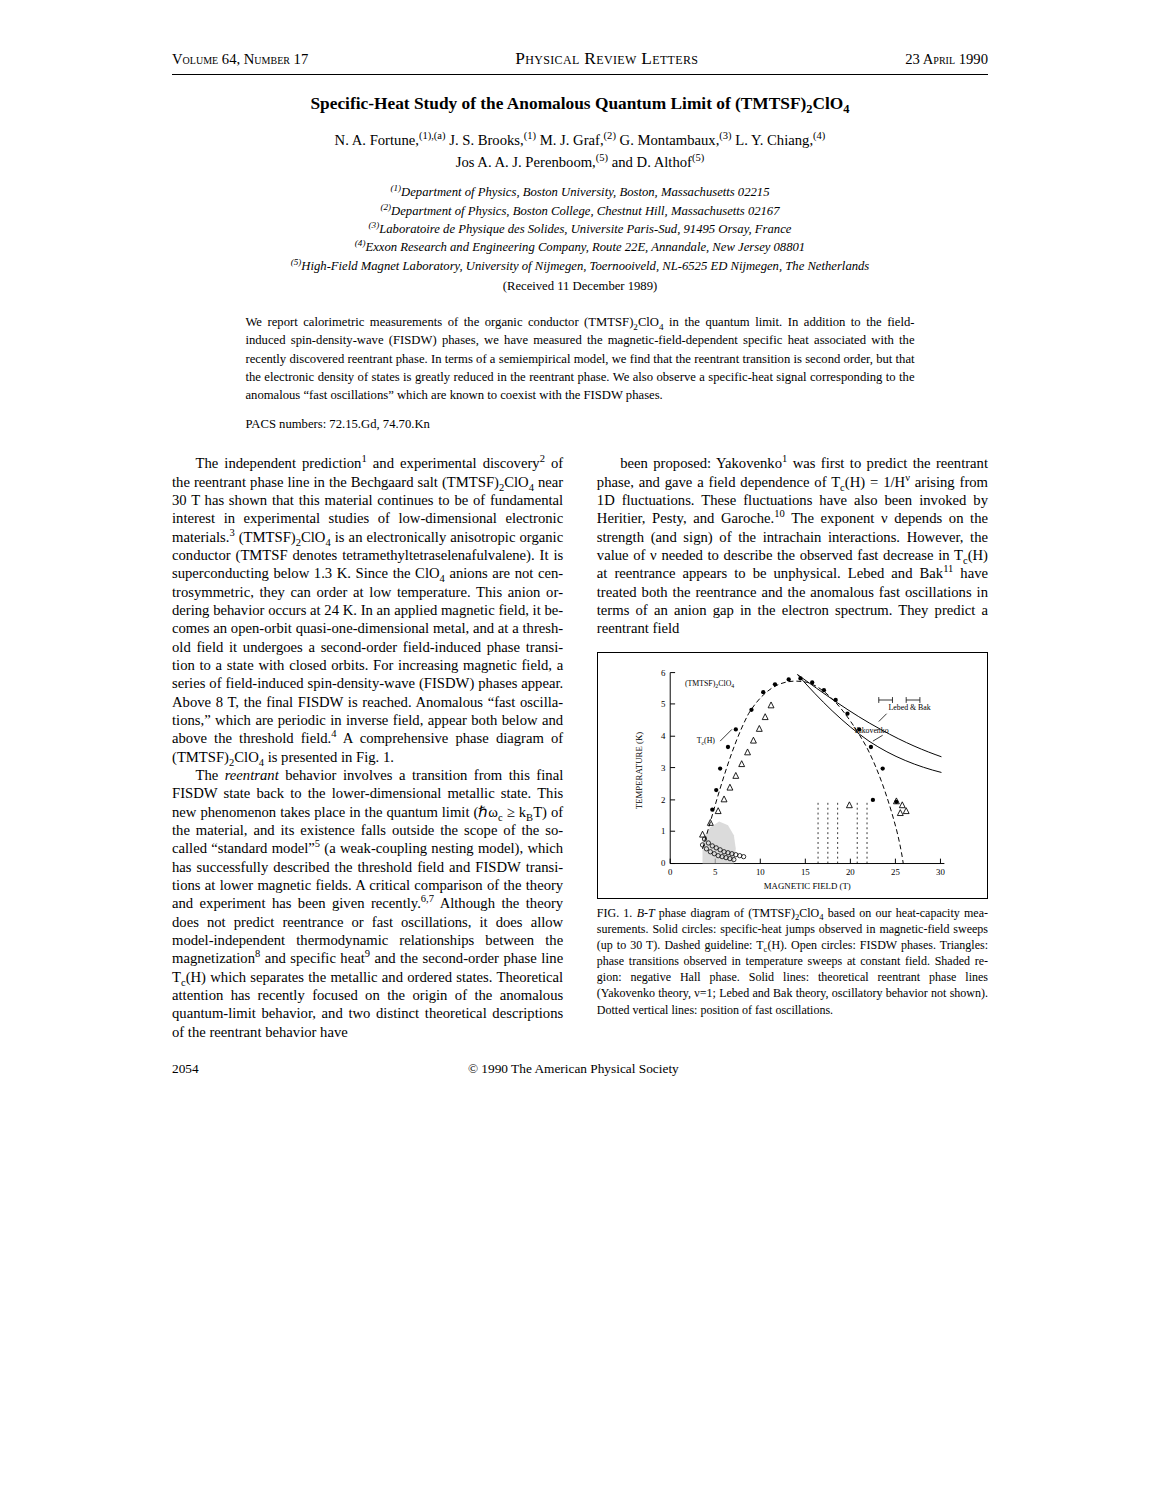Volume 64, Number 17
Physical Review Letters
23 April 1990
Specific-Heat Study of the Anomalous Quantum Limit of (TMTSF)2ClO4
N. A. Fortune,(1),(a) J. S. Brooks,(1) M. J. Graf,(2) G. Montambaux,(3) L. Y. Chiang,(4)
Jos A. A. J. Perenboom,(5) and D. Althof(5)
(1)Department of Physics, Boston University, Boston, Massachusetts 02215
(2)Department of Physics, Boston College, Chestnut Hill, Massachusetts 02167
(3)Laboratoire de Physique des Solides, Universite Paris-Sud, 91495 Orsay, France
(4)Exxon Research and Engineering Company, Route 22E, Annandale, New Jersey 08801
(5)High-Field Magnet Laboratory, University of Nijmegen, Toernooiveld, NL-6525 ED Nijmegen, The Netherlands
(Received 11 December 1989)
We report calorimetric measurements of the organic conductor (TMTSF)2ClO4 in the quantum limit. In addition to the field-induced spin-density-wave (FISDW) phases, we have measured the magnetic-field-dependent specific heat associated with the recently discovered reentrant phase. In terms of a semiempirical model, we find that the reentrant transition is second order, but that the electronic density of states is greatly reduced in the reentrant phase. We also observe a specific-heat signal corresponding to the anomalous “fast oscillations” which are known to coexist with the FISDW phases.
PACS numbers: 72.15.Gd, 74.70.Kn
The independent prediction1 and experimental discovery2 of the reentrant phase line in the Bechgaard salt (TMTSF)2ClO4 near 30 T has shown that this material continues to be of fundamental interest in experimental studies of low-dimensional electronic materials.3 (TMTSF)2ClO4 is an electronically anisotropic organic conductor (TMTSF denotes tetramethyltetraselenafulvalene). It is superconducting below 1.3 K. Since the ClO4 anions are not centrosymmetric, they can order at low temperature. This anion ordering behavior occurs at 24 K. In an applied magnetic field, it becomes an open-orbit quasi-one-dimensional metal, and at a threshold field it undergoes a second-order field-induced phase transition to a state with closed orbits. For increasing magnetic field, a series of field-induced spin-density-wave (FISDW) phases appear. Above 8 T, the final FISDW is reached. Anomalous “fast oscillations,” which are periodic in inverse field, appear both below and above the threshold field.4 A comprehensive phase diagram of (TMTSF)2ClO4 is presented in Fig. 1.
The reentrant behavior involves a transition from this final FISDW state back to the lower-dimensional metallic state. This new phenomenon takes place in the quantum limit (ℏωc ≥ kBT) of the material, and its existence falls outside the scope of the so-called “standard model”5 (a weak-coupling nesting model), which has successfully described the threshold field and FISDW transitions at lower magnetic fields. A critical comparison of the theory and experiment has been given recently.6,7 Although the theory does not predict reentrance or fast oscillations, it does allow model-independent thermodynamic relationships between the magnetization8 and specific heat9 and the second-order phase line Tc(H) which separates the metallic and ordered states. Theoretical attention has recently focused on the origin of the anomalous quantum-limit behavior, and two distinct theoretical descriptions of the reentrant behavior have
been proposed: Yakovenko1 was first to predict the reentrant phase, and gave a field dependence of Tc(H) = 1/Hν arising from 1D fluctuations. These fluctuations have also been invoked by Heritier, Pesty, and Garoche.10 The exponent ν depends on the strength (and sign) of the intrachain interactions. However, the value of ν needed to describe the observed fast decrease in Tc(H) at reentrance appears to be unphysical. Lebed and Bak11 have treated both the reentrance and the anomalous fast oscillations in terms of an anion gap in the electron spectrum. They predict a reentrant field
0 1 2 3 4 5 6 0 5 10 15 20 25 30 MAGNETIC FIELD (T) TEMPERATURE (K) (TMTSF)2ClO4 Lebed & Bak Yakovenko Tc(H)
FIG. 1. B-T phase diagram of (TMTSF)2ClO4 based on our heat-capacity measurements. Solid circles: specific-heat jumps observed in magnetic-field sweeps (up to 30 T). Dashed guideline: Tc(H). Open circles: FISDW phases. Triangles: phase transitions observed in temperature sweeps at constant field. Shaded region: negative Hall phase. Solid lines: theoretical reentrant phase lines (Yakovenko theory, ν=1; Lebed and Bak theory, oscillatory behavior not shown). Dotted vertical lines: position of fast oscillations.
2054
© 1990 The American Physical Society